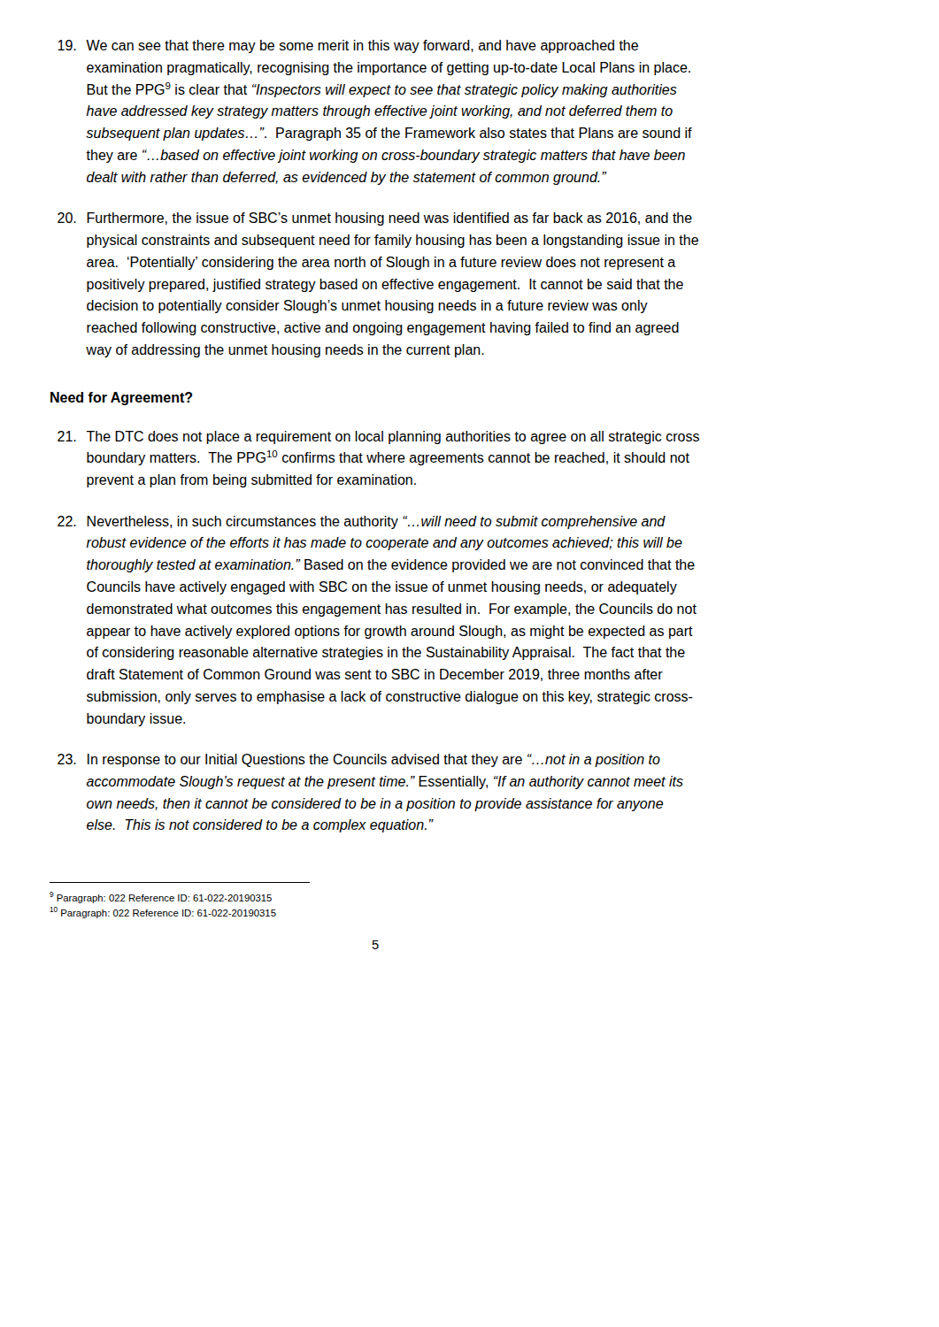We can see that there may be some merit in this way forward, and have approached the examination pragmatically, recognising the importance of getting up-to-date Local Plans in place. But the PPG9 is clear that “Inspectors will expect to see that strategic policy making authorities have addressed key strategy matters through effective joint working, and not deferred them to subsequent plan updates…”. Paragraph 35 of the Framework also states that Plans are sound if they are “…based on effective joint working on cross-boundary strategic matters that have been dealt with rather than deferred, as evidenced by the statement of common ground.”
Furthermore, the issue of SBC’s unmet housing need was identified as far back as 2016, and the physical constraints and subsequent need for family housing has been a longstanding issue in the area. ‘Potentially’ considering the area north of Slough in a future review does not represent a positively prepared, justified strategy based on effective engagement. It cannot be said that the decision to potentially consider Slough’s unmet housing needs in a future review was only reached following constructive, active and ongoing engagement having failed to find an agreed way of addressing the unmet housing needs in the current plan.
Need for Agreement?
The DTC does not place a requirement on local planning authorities to agree on all strategic cross boundary matters. The PPG10 confirms that where agreements cannot be reached, it should not prevent a plan from being submitted for examination.
Nevertheless, in such circumstances the authority “…will need to submit comprehensive and robust evidence of the efforts it has made to cooperate and any outcomes achieved; this will be thoroughly tested at examination.” Based on the evidence provided we are not convinced that the Councils have actively engaged with SBC on the issue of unmet housing needs, or adequately demonstrated what outcomes this engagement has resulted in. For example, the Councils do not appear to have actively explored options for growth around Slough, as might be expected as part of considering reasonable alternative strategies in the Sustainability Appraisal. The fact that the draft Statement of Common Ground was sent to SBC in December 2019, three months after submission, only serves to emphasise a lack of constructive dialogue on this key, strategic cross-boundary issue.
In response to our Initial Questions the Councils advised that they are “…not in a position to accommodate Slough’s request at the present time.” Essentially, “If an authority cannot meet its own needs, then it cannot be considered to be in a position to provide assistance for anyone else. This is not considered to be a complex equation.”
9 Paragraph: 022 Reference ID: 61-022-20190315
10 Paragraph: 022 Reference ID: 61-022-20190315
5